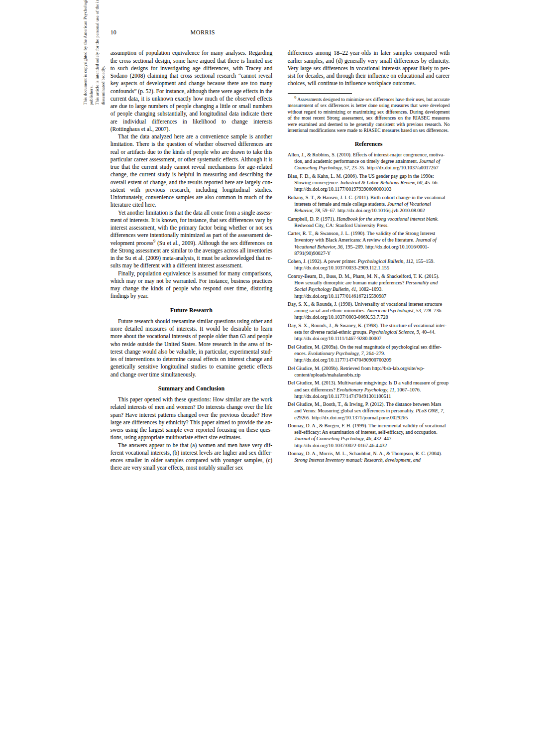This document is copyrighted by the American Psychological Association or one of its allied publishers.
This article is intended solely for the personal use of the individual user and is not to be disseminated broadly.
10 MORRIS
assumption of population equivalence for many analyses. Regarding the cross sectional design, some have argued that there is limited use to such designs for investigating age differences, with Tracey and Sodano (2008) claiming that cross sectional research “cannot reveal key aspects of development and change because there are too many confounds” (p. 52). For instance, although there were age effects in the current data, it is unknown exactly how much of the observed effects are due to large numbers of people changing a little or small numbers of people changing substantially, and longitudinal data indicate there are individual differences in likelihood to change interests (Rottinghaus et al., 2007).
That the data analyzed here are a convenience sample is another limitation. There is the question of whether observed differences are real or artifacts due to the kinds of people who are drawn to take this particular career assessment, or other systematic effects. Although it is true that the current study cannot reveal mechanisms for age-related change, the current study is helpful in measuring and describing the overall extent of change, and the results reported here are largely consistent with previous research, including longitudinal studies. Unfortunately, convenience samples are also common in much of the literature cited here.
Yet another limitation is that the data all come from a single assessment of interests. It is known, for instance, that sex differences vary by interest assessment, with the primary factor being whether or not sex differences were intentionally minimized as part of the assessment development process9 (Su et al., 2009). Although the sex differences on the Strong assessment are similar to the averages across all inventories in the Su et al. (2009) meta-analysis, it must be acknowledged that results may be different with a different interest assessment.
Finally, population equivalence is assumed for many comparisons, which may or may not be warranted. For instance, business practices may change the kinds of people who respond over time, distorting findings by year.
Future Research
Future research should reexamine similar questions using other and more detailed measures of interests. It would be desirable to learn more about the vocational interests of people older than 63 and people who reside outside the United States. More research in the area of interest change would also be valuable, in particular, experimental studies of interventions to determine causal effects on interest change and genetically sensitive longitudinal studies to examine genetic effects and change over time simultaneously.
Summary and Conclusion
This paper opened with these questions: How similar are the work related interests of men and women? Do interests change over the life span? Have interest patterns changed over the previous decade? How large are differences by ethnicity? This paper aimed to provide the answers using the largest sample ever reported focusing on these questions, using appropriate multivariate effect size estimates.
The answers appear to be that (a) women and men have very different vocational interests, (b) interest levels are higher and sex differences smaller in older samples compared with younger samples, (c) there are very small year effects, most notably smaller sex
differences among 18–22-year-olds in later samples compared with earlier samples, and (d) generally very small differences by ethnicity. Very large sex differences in vocational interests appear likely to persist for decades, and through their influence on educational and career choices, will continue to influence workplace outcomes.
9 Assessments designed to minimize sex differences have their uses, but accurate measurement of sex differences is better done using measures that were developed without regard to minimizing or maximizing sex differences. During development of the most recent Strong assessment, sex differences on the RIASEC measures were examined and deemed to be generally consistent with previous research. No intentional modifications were made to RIASEC measures based on sex differences.
References
Allen, J., & Robbins, S. (2010). Effects of interest-major congruence, motivation, and academic performance on timely degree attainment. Journal of Counseling Psychology, 57, 23–35. http://dx.doi.org/10.1037/a0017267
Blau, F. D., & Kahn, L. M. (2006). The US gender pay gap in the 1990s: Slowing convergence. Industrial & Labor Relations Review, 60, 45–66. http://dx.doi.org/10.1177/001979390606000103
Bubany, S. T., & Hansen, J. I. C. (2011). Birth cohort change in the vocational interests of female and male college students. Journal of Vocational Behavior, 78, 59–67. http://dx.doi.org/10.1016/j.jvb.2010.08.002
Campbell, D. P. (1971). Handbook for the strong vocational interest blank. Redwood City, CA: Stanford University Press.
Carter, R. T., & Swanson, J. L. (1990). The validity of the Strong Interest Inventory with Black Americans: A review of the literature. Journal of Vocational Behavior, 36, 195–209. http://dx.doi.org/10.1016/0001-8791(90)90027-Y
Cohen, J. (1992). A power primer. Psychological Bulletin, 112, 155–159. http://dx.doi.org/10.1037/0033-2909.112.1.155
Conroy-Beam, D., Buss, D. M., Pham, M. N., & Shackelford, T. K. (2015). How sexually dimorphic are human mate preferences? Personality and Social Psychology Bulletin, 41, 1082–1093. http://dx.doi.org/10.1177/0146167215590987
Day, S. X., & Rounds, J. (1998). Universality of vocational interest structure among racial and ethnic minorities. American Psychologist, 53, 728–736. http://dx.doi.org/10.1037/0003-066X.53.7.728
Day, S. X., Rounds, J., & Swaney, K. (1998). The structure of vocational interests for diverse racial-ethnic groups. Psychological Science, 9, 40–44. http://dx.doi.org/10.1111/1467-9280.00007
Del Giudice, M. (2009a). On the real magnitude of psychological sex differences. Evolutionary Psychology, 7, 264–279. http://dx.doi.org/10.1177/147470490900700209
Del Giudice, M. (2009b). Retrieved from http://bsb-lab.org/site/wp-content/uploads/mahalanobis.zip
Del Giudice, M. (2013). Multivariate misgivings: Is D a valid measure of group and sex differences? Evolutionary Psychology, 11, 1067–1076. http://dx.doi.org/10.1177/147470491301100511
Del Giudice, M., Booth, T., & Irwing, P. (2012). The distance between Mars and Venus: Measuring global sex differences in personality. PLoS ONE, 7, e29265. http://dx.doi.org/10.1371/journal.pone.0029265
Donnay, D. A., & Borgen, F. H. (1999). The incremental validity of vocational self-efficacy: An examination of interest, self-efficacy, and occupation. Journal of Counseling Psychology, 46, 432–447. http://dx.doi.org/10.1037/0022-0167.46.4.432
Donnay, D. A., Morris, M. L., Schaubhut, N. A., & Thompson, R. C. (2004). Strong Interest Inventory manual: Research, development, and